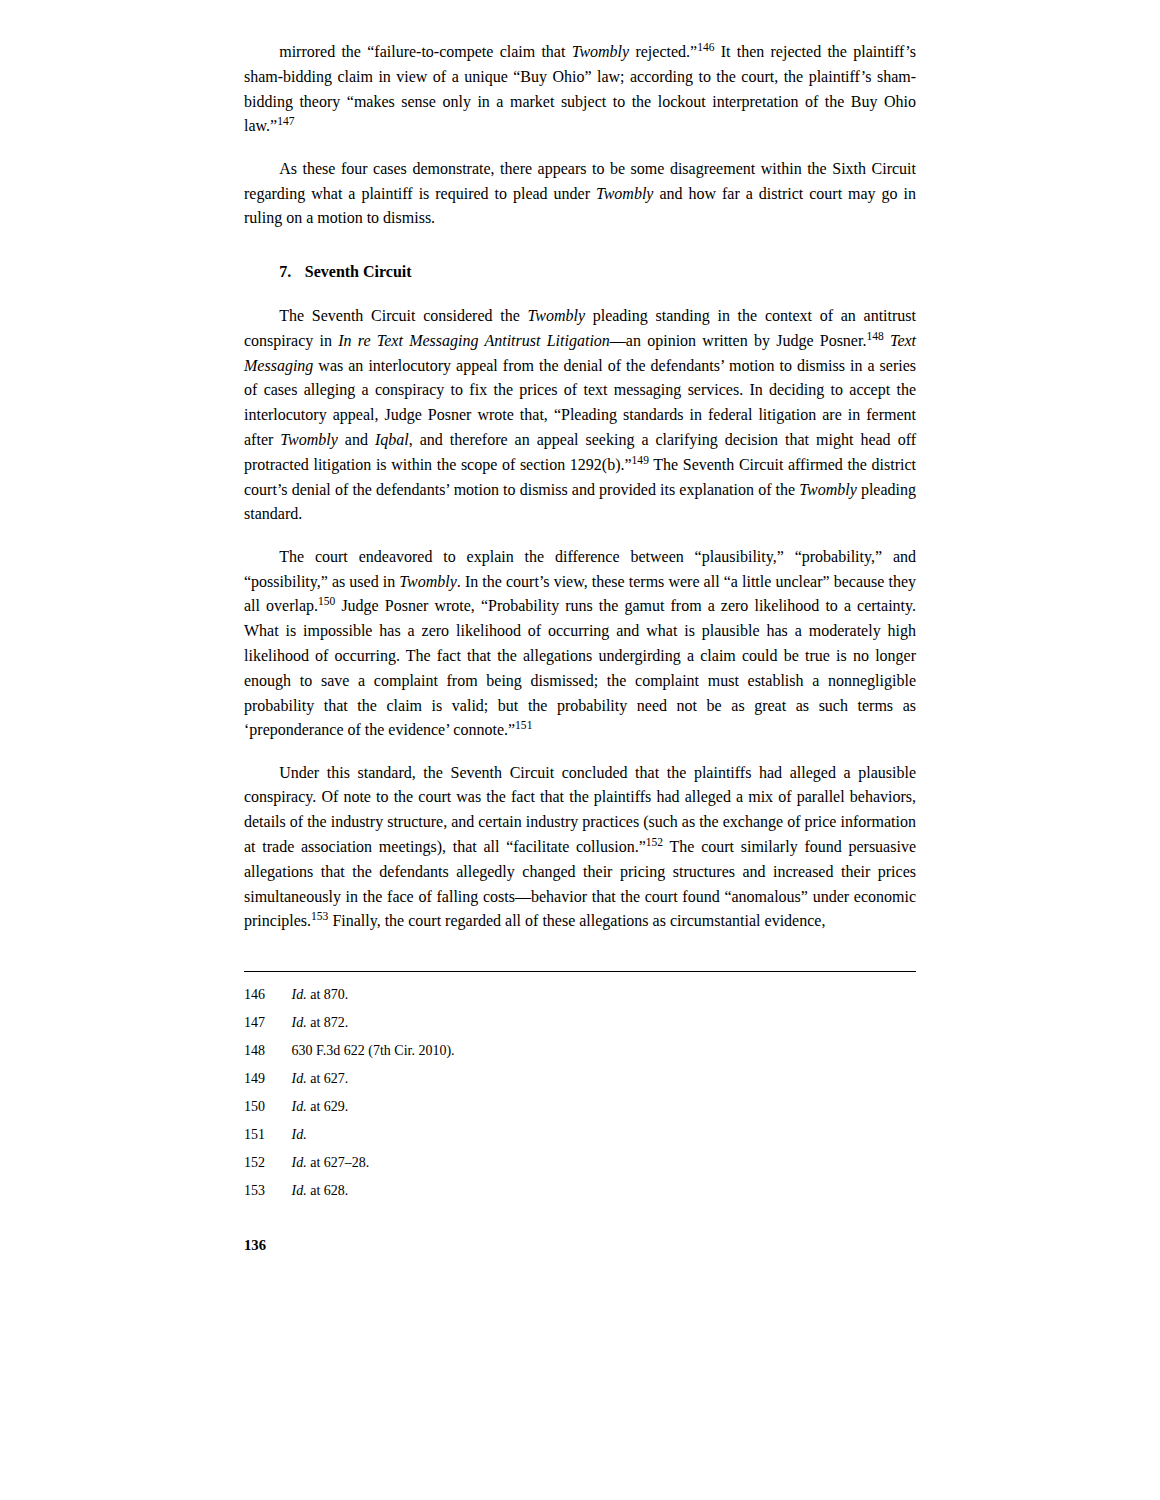mirrored the “failure-to-compete claim that Twombly rejected.”146 It then rejected the plaintiff’s sham-bidding claim in view of a unique “Buy Ohio” law; according to the court, the plaintiff’s sham-bidding theory “makes sense only in a market subject to the lockout interpretation of the Buy Ohio law.”147
As these four cases demonstrate, there appears to be some disagreement within the Sixth Circuit regarding what a plaintiff is required to plead under Twombly and how far a district court may go in ruling on a motion to dismiss.
7. Seventh Circuit
The Seventh Circuit considered the Twombly pleading standing in the context of an antitrust conspiracy in In re Text Messaging Antitrust Litigation—an opinion written by Judge Posner.148 Text Messaging was an interlocutory appeal from the denial of the defendants’ motion to dismiss in a series of cases alleging a conspiracy to fix the prices of text messaging services. In deciding to accept the interlocutory appeal, Judge Posner wrote that, “Pleading standards in federal litigation are in ferment after Twombly and Iqbal, and therefore an appeal seeking a clarifying decision that might head off protracted litigation is within the scope of section 1292(b).”149 The Seventh Circuit affirmed the district court’s denial of the defendants’ motion to dismiss and provided its explanation of the Twombly pleading standard.
The court endeavored to explain the difference between “plausibility,” “probability,” and “possibility,” as used in Twombly. In the court’s view, these terms were all “a little unclear” because they all overlap.150 Judge Posner wrote, “Probability runs the gamut from a zero likelihood to a certainty. What is impossible has a zero likelihood of occurring and what is plausible has a moderately high likelihood of occurring. The fact that the allegations undergirding a claim could be true is no longer enough to save a complaint from being dismissed; the complaint must establish a nonnegligible probability that the claim is valid; but the probability need not be as great as such terms as ‘preponderance of the evidence’ connote.”151
Under this standard, the Seventh Circuit concluded that the plaintiffs had alleged a plausible conspiracy. Of note to the court was the fact that the plaintiffs had alleged a mix of parallel behaviors, details of the industry structure, and certain industry practices (such as the exchange of price information at trade association meetings), that all “facilitate collusion.”152 The court similarly found persuasive allegations that the defendants allegedly changed their pricing structures and increased their prices simultaneously in the face of falling costs—behavior that the court found “anomalous” under economic principles.153 Finally, the court regarded all of these allegations as circumstantial evidence,
146 Id. at 870.
147 Id. at 872.
148630 F.3d 622 (7th Cir. 2010).
149 Id. at 627.
150 Id. at 629.
151 Id.
152 Id. at 627–28.
153 Id. at 628.
136